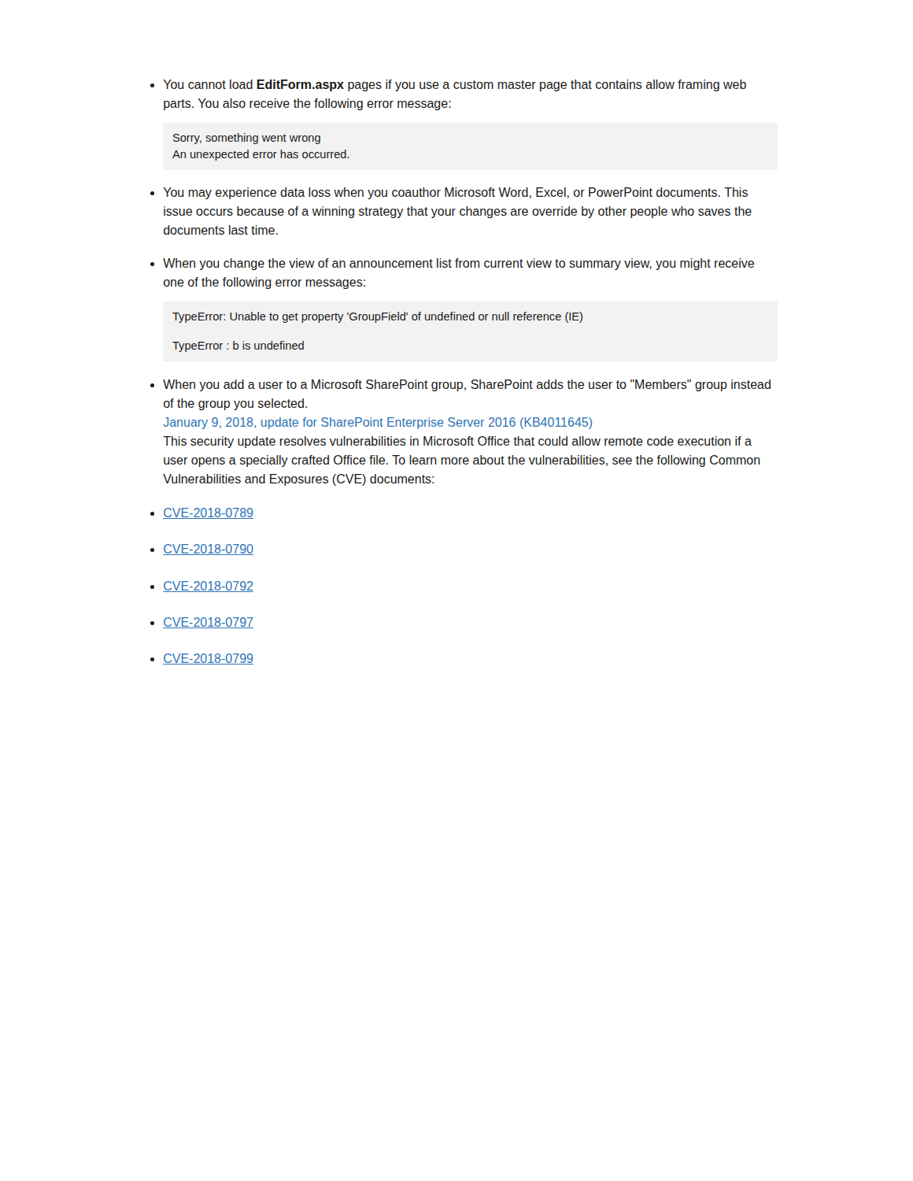You cannot load EditForm.aspx pages if you use a custom master page that contains allow framing web parts. You also receive the following error message:
Sorry, something went wrong
An unexpected error has occurred.
You may experience data loss when you coauthor Microsoft Word, Excel, or PowerPoint documents. This issue occurs because of a winning strategy that your changes are override by other people who saves the documents last time.
When you change the view of an announcement list from current view to summary view, you might receive one of the following error messages:
TypeError: Unable to get property 'GroupField' of undefined or null reference (IE)
TypeError : b is undefined
When you add a user to a Microsoft SharePoint group, SharePoint adds the user to "Members" group instead of the group you selected.
January 9, 2018, update for SharePoint Enterprise Server 2016 (KB4011645)
This security update resolves vulnerabilities in Microsoft Office that could allow remote code execution if a user opens a specially crafted Office file. To learn more about the vulnerabilities, see the following Common Vulnerabilities and Exposures (CVE) documents:
CVE-2018-0789
CVE-2018-0790
CVE-2018-0792
CVE-2018-0797
CVE-2018-0799